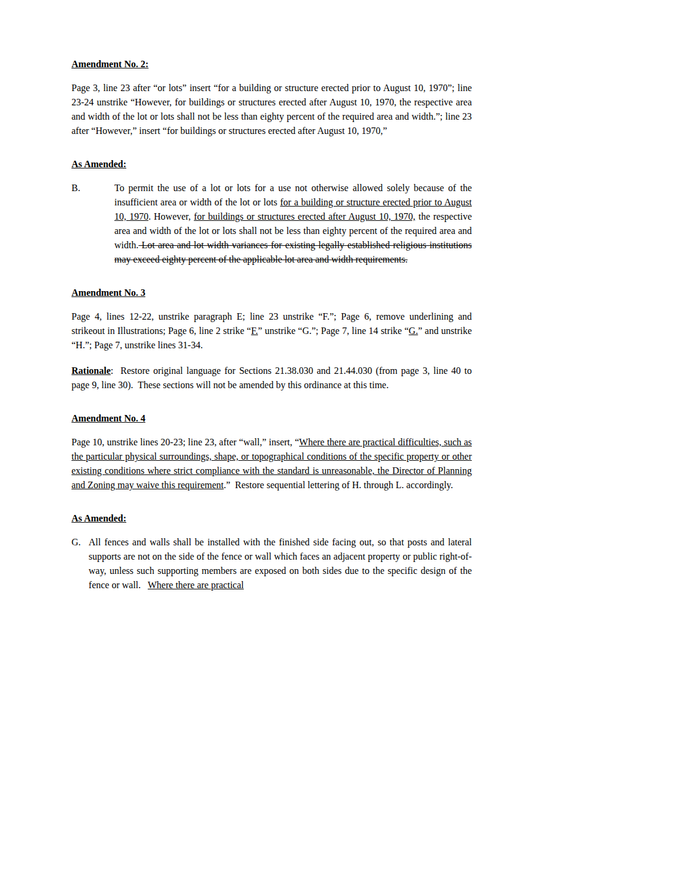Amendment No. 2:
Page 3, line 23 after “or lots” insert “for a building or structure erected prior to August 10, 1970”; line 23-24 unstrike “However, for buildings or structures erected after August 10, 1970, the respective area and width of the lot or lots shall not be less than eighty percent of the required area and width.”; line 23 after “However,” insert “for buildings or structures erected after August 10, 1970,”
As Amended:
B.
To permit the use of a lot or lots for a use not otherwise allowed solely because of the insufficient area or width of the lot or lots for a building or structure erected prior to August 10, 1970. However, for buildings or structures erected after August 10, 1970, the respective area and width of the lot or lots shall not be less than eighty percent of the required area and width. Lot area and lot width variances for existing legally established religious institutions may exceed eighty percent of the applicable lot area and width requirements.
Amendment No. 3
Page 4, lines 12-22, unstrike paragraph E; line 23 unstrike “F.”; Page 6, remove underlining and strikeout in Illustrations; Page 6, line 2 strike “F.” unstrike “G.”; Page 7, line 14 strike “G.” and unstrike “H.”; Page 7, unstrike lines 31-34.
Rationale: Restore original language for Sections 21.38.030 and 21.44.030 (from page 3, line 40 to page 9, line 30). These sections will not be amended by this ordinance at this time.
Amendment No. 4
Page 10, unstrike lines 20-23; line 23, after “wall,” insert, “Where there are practical difficulties, such as the particular physical surroundings, shape, or topographical conditions of the specific property or other existing conditions where strict compliance with the standard is unreasonable, the Director of Planning and Zoning may waive this requirement.” Restore sequential lettering of H. through L. accordingly.
As Amended:
G.
All fences and walls shall be installed with the finished side facing out, so that posts and lateral supports are not on the side of the fence or wall which faces an adjacent property or public right-of-way, unless such supporting members are exposed on both sides due to the specific design of the fence or wall. Where there are practical